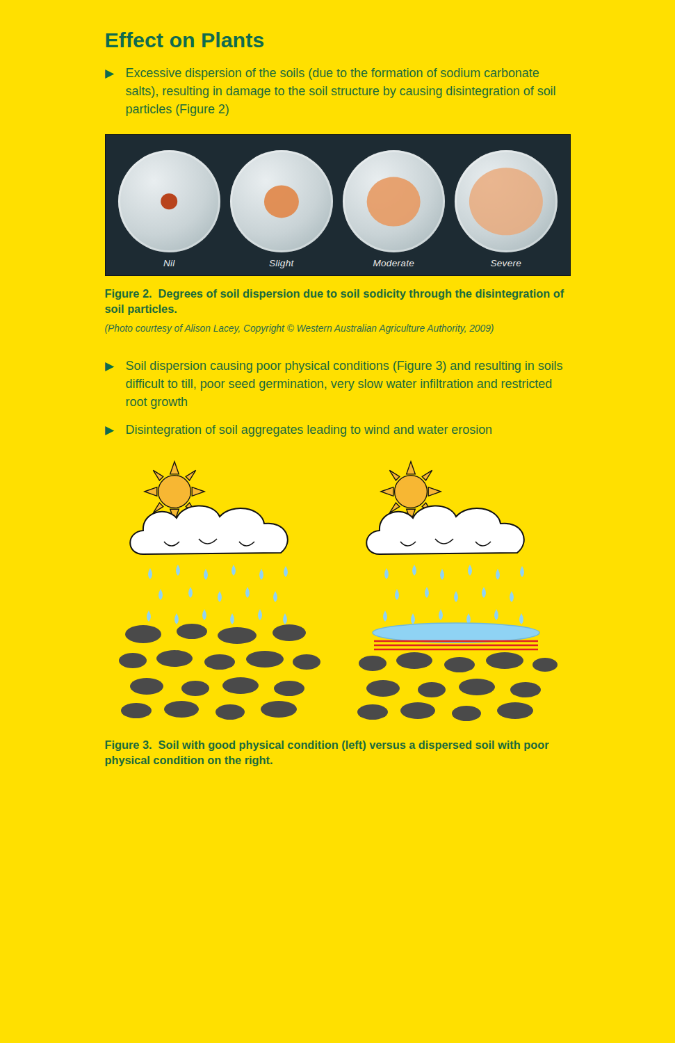Effect on Plants
Excessive dispersion of the soils (due to the formation of sodium carbonate salts), resulting in damage to the soil structure by causing disintegration of soil particles (Figure 2)
Nil
Slight
Moderate
Severe
Figure 2. Degrees of soil dispersion due to soil sodicity through the disintegration of soil particles.
(Photo courtesy of Alison Lacey, Copyright © Western Australian Agriculture Authority, 2009)
Soil dispersion causing poor physical conditions (Figure 3) and resulting in soils difficult to till, poor seed germination, very slow water infiltration and restricted root growth
Disintegration of soil aggregates leading to wind and water erosion
Figure 3. Soil with good physical condition (left) versus a dispersed soil with poor physical condition on the right.